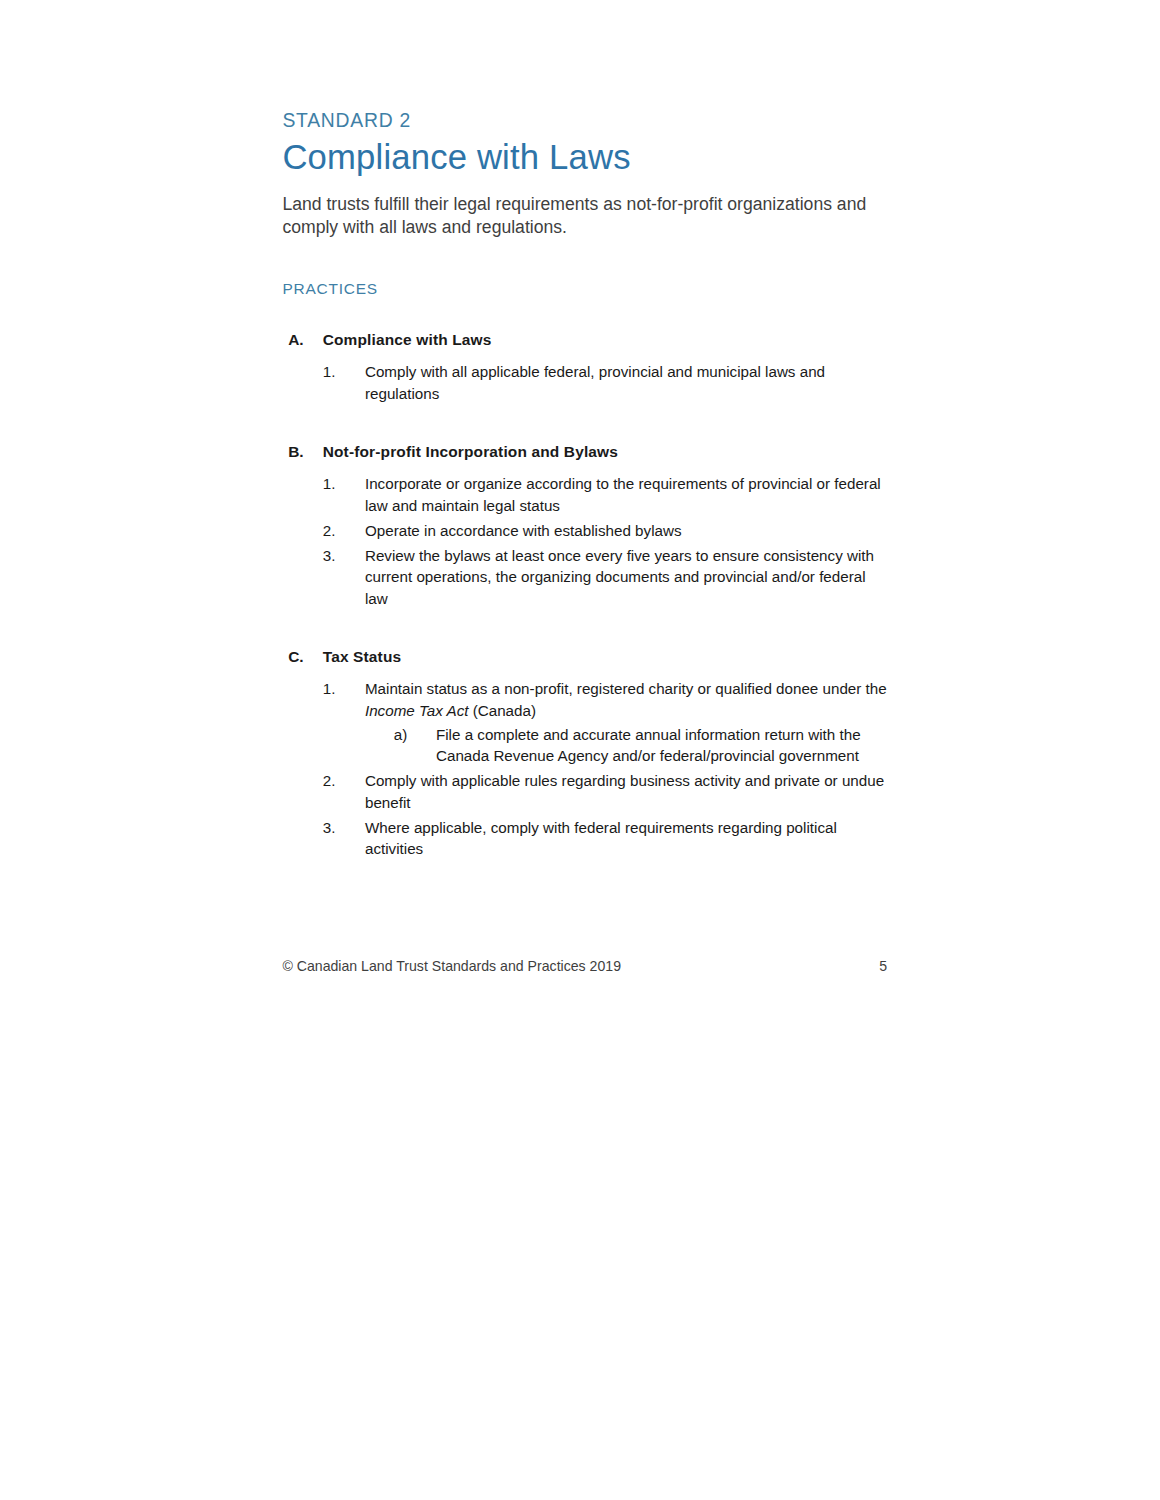STANDARD 2
Compliance with Laws
Land trusts fulfill their legal requirements as not-for-profit organizations and comply with all laws and regulations.
PRACTICES
A.
Compliance with Laws
1. Comply with all applicable federal, provincial and municipal laws and regulations
B.
Not-for-profit Incorporation and Bylaws
1. Incorporate or organize according to the requirements of provincial or federal law and maintain legal status
2. Operate in accordance with established bylaws
3. Review the bylaws at least once every five years to ensure consistency with current operations, the organizing documents and provincial and/or federal law
C.
Tax Status
1. Maintain status as a non-profit, registered charity or qualified donee under the Income Tax Act (Canada)
a) File a complete and accurate annual information return with the Canada Revenue Agency and/or federal/provincial government
2. Comply with applicable rules regarding business activity and private or undue benefit
3. Where applicable, comply with federal requirements regarding political activities
© Canadian Land Trust Standards and Practices 2019 5